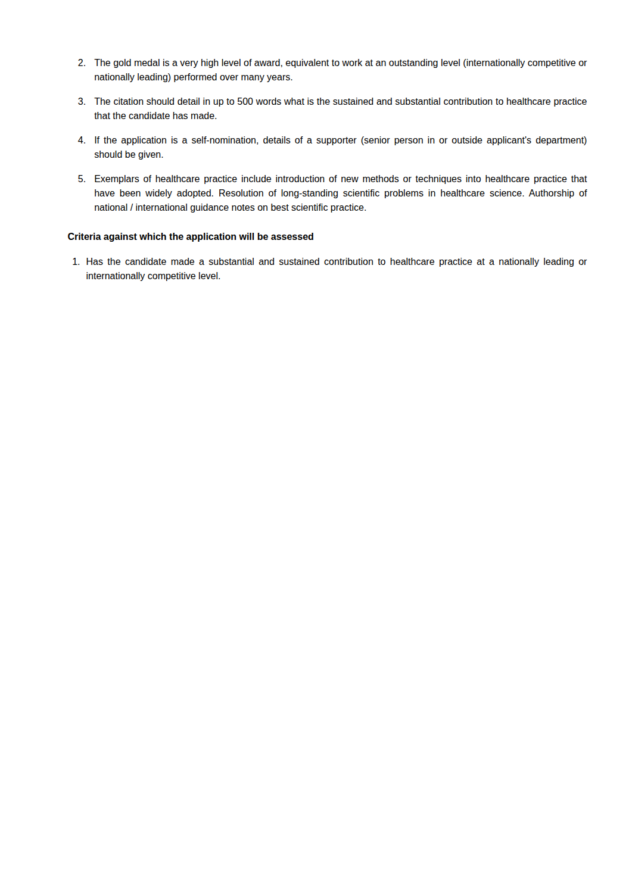The gold medal is a very high level of award, equivalent to work at an outstanding level (internationally competitive or nationally leading) performed over many years.
The citation should detail in up to 500 words what is the sustained and substantial contribution to healthcare practice that the candidate has made.
If the application is a self-nomination, details of a supporter (senior person in or outside applicant's department) should be given.
Exemplars of healthcare practice include introduction of new methods or techniques into healthcare practice that have been widely adopted. Resolution of long-standing scientific problems in healthcare science. Authorship of national / international guidance notes on best scientific practice.
Criteria against which the application will be assessed
Has the candidate made a substantial and sustained contribution to healthcare practice at a nationally leading or internationally competitive level.